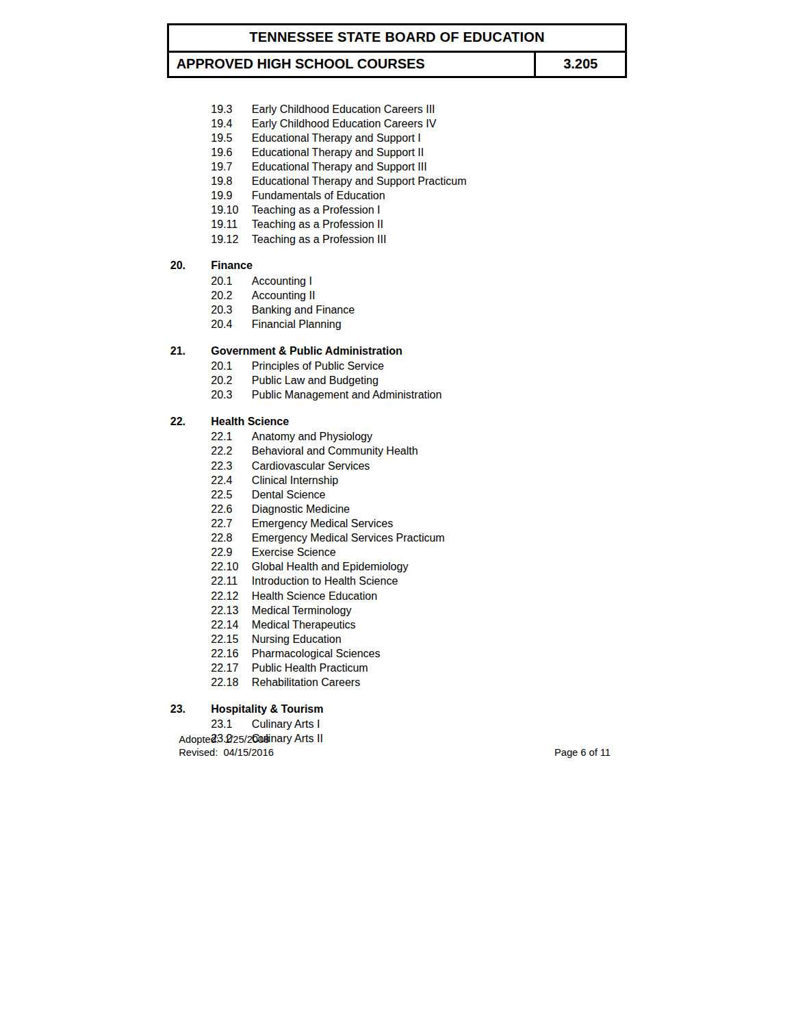TENNESSEE STATE BOARD OF EDUCATION
APPROVED HIGH SCHOOL COURSES
3.205
19.3 Early Childhood Education Careers III
19.4 Early Childhood Education Careers IV
19.5 Educational Therapy and Support I
19.6 Educational Therapy and Support II
19.7 Educational Therapy and Support III
19.8 Educational Therapy and Support Practicum
19.9 Fundamentals of Education
19.10 Teaching as a Profession I
19.11 Teaching as a Profession II
19.12 Teaching as a Profession III
20. Finance
20.1 Accounting I
20.2 Accounting II
20.3 Banking and Finance
20.4 Financial Planning
21. Government & Public Administration
20.1 Principles of Public Service
20.2 Public Law and Budgeting
20.3 Public Management and Administration
22. Health Science
22.1 Anatomy and Physiology
22.2 Behavioral and Community Health
22.3 Cardiovascular Services
22.4 Clinical Internship
22.5 Dental Science
22.6 Diagnostic Medicine
22.7 Emergency Medical Services
22.8 Emergency Medical Services Practicum
22.9 Exercise Science
22.10 Global Health and Epidemiology
22.11 Introduction to Health Science
22.12 Health Science Education
22.13 Medical Terminology
22.14 Medical Therapeutics
22.15 Nursing Education
22.16 Pharmacological Sciences
22.17 Public Health Practicum
22.18 Rehabilitation Careers
23. Hospitality & Tourism
23.1 Culinary Arts I
23.2 Culinary Arts II
Adopted: 1/25/2008
Revised: 04/15/2016
Page 6 of 11